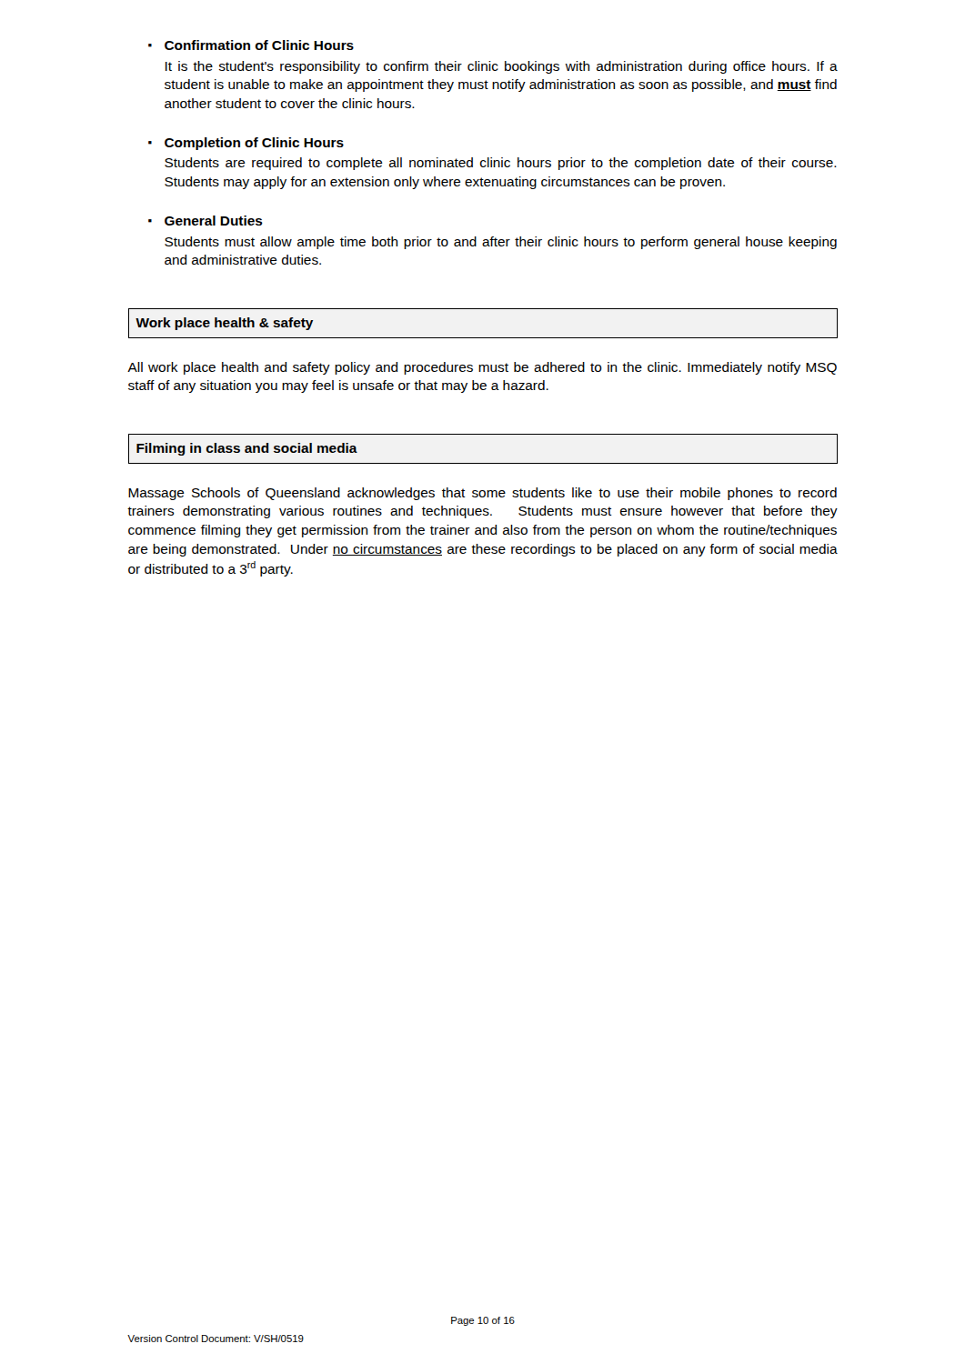Confirmation of Clinic Hours It is the student's responsibility to confirm their clinic bookings with administration during office hours. If a student is unable to make an appointment they must notify administration as soon as possible, and must find another student to cover the clinic hours.
Completion of Clinic Hours Students are required to complete all nominated clinic hours prior to the completion date of their course. Students may apply for an extension only where extenuating circumstances can be proven.
General Duties Students must allow ample time both prior to and after their clinic hours to perform general house keeping and administrative duties.
Work place health & safety
All work place health and safety policy and procedures must be adhered to in the clinic. Immediately notify MSQ staff of any situation you may feel is unsafe or that may be a hazard.
Filming in class and social media
Massage Schools of Queensland acknowledges that some students like to use their mobile phones to record trainers demonstrating various routines and techniques. Students must ensure however that before they commence filming they get permission from the trainer and also from the person on whom the routine/techniques are being demonstrated. Under no circumstances are these recordings to be placed on any form of social media or distributed to a 3rd party.
Page 10 of 16
Version Control Document: V/SH/0519